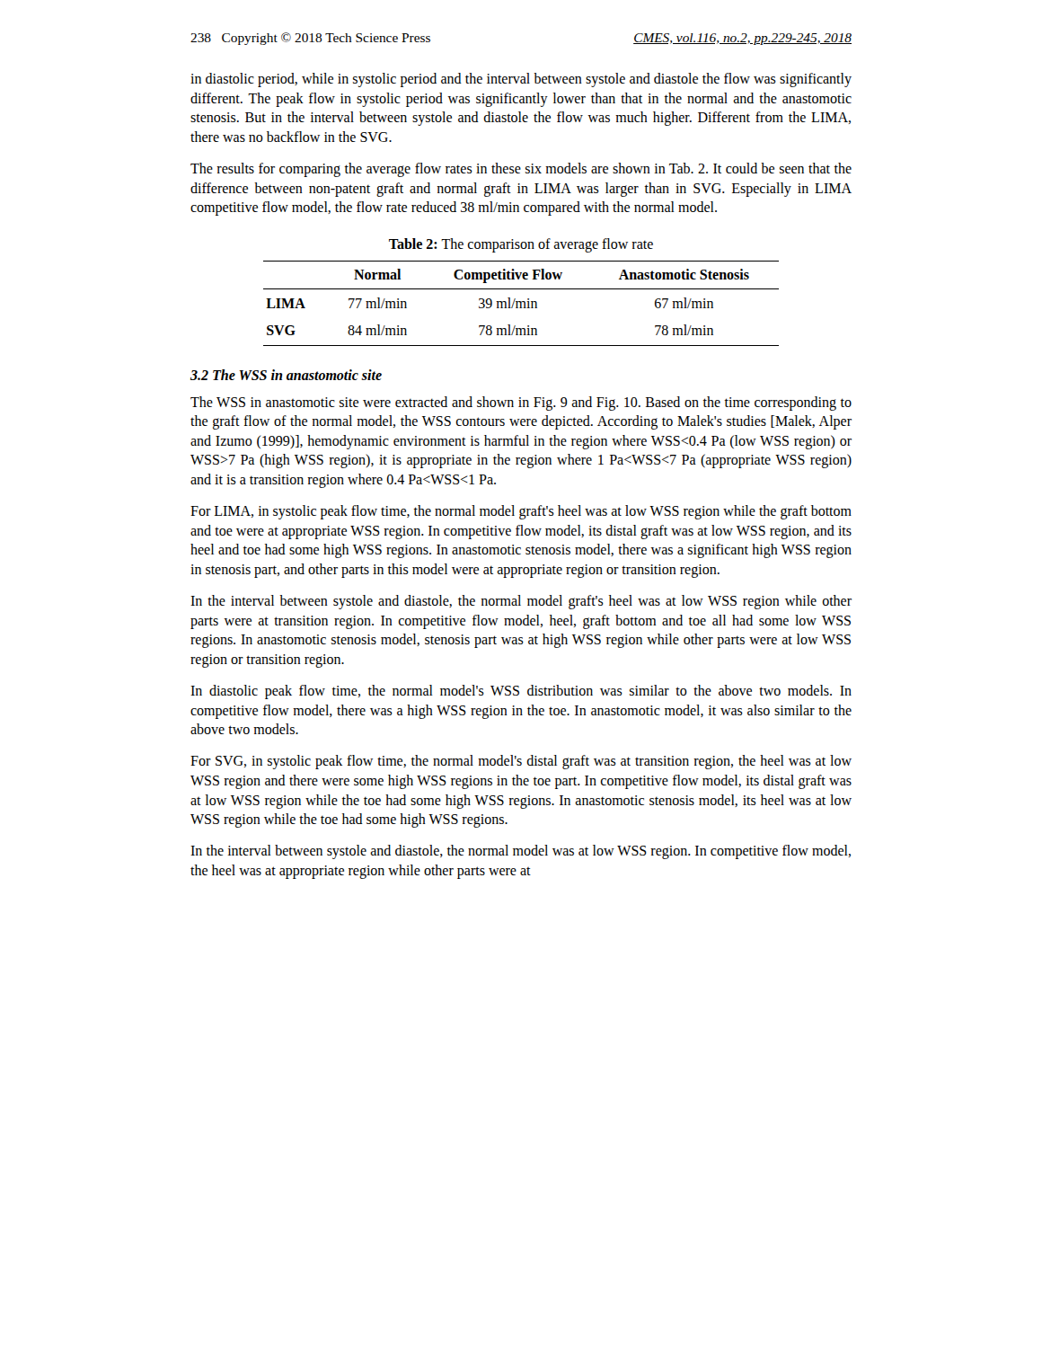238 Copyright © 2018 Tech Science Press CMES, vol.116, no.2, pp.229-245, 2018
in diastolic period, while in systolic period and the interval between systole and diastole the flow was significantly different. The peak flow in systolic period was significantly lower than that in the normal and the anastomotic stenosis. But in the interval between systole and diastole the flow was much higher. Different from the LIMA, there was no backflow in the SVG.
The results for comparing the average flow rates in these six models are shown in Tab. 2. It could be seen that the difference between non-patent graft and normal graft in LIMA was larger than in SVG. Especially in LIMA competitive flow model, the flow rate reduced 38 ml/min compared with the normal model.
Table 2: The comparison of average flow rate
| | Normal | Competitive Flow | Anastomotic Stenosis |
| --- | --- | --- | --- |
| LIMA | 77 ml/min | 39 ml/min | 67 ml/min |
| SVG | 84 ml/min | 78 ml/min | 78 ml/min |
3.2 The WSS in anastomotic site
The WSS in anastomotic site were extracted and shown in Fig. 9 and Fig. 10. Based on the time corresponding to the graft flow of the normal model, the WSS contours were depicted. According to Malek's studies [Malek, Alper and Izumo (1999)], hemodynamic environment is harmful in the region where WSS<0.4 Pa (low WSS region) or WSS>7 Pa (high WSS region), it is appropriate in the region where 1 Pa<WSS<7 Pa (appropriate WSS region) and it is a transition region where 0.4 Pa<WSS<1 Pa.
For LIMA, in systolic peak flow time, the normal model graft's heel was at low WSS region while the graft bottom and toe were at appropriate WSS region. In competitive flow model, its distal graft was at low WSS region, and its heel and toe had some high WSS regions. In anastomotic stenosis model, there was a significant high WSS region in stenosis part, and other parts in this model were at appropriate region or transition region.
In the interval between systole and diastole, the normal model graft's heel was at low WSS region while other parts were at transition region. In competitive flow model, heel, graft bottom and toe all had some low WSS regions. In anastomotic stenosis model, stenosis part was at high WSS region while other parts were at low WSS region or transition region.
In diastolic peak flow time, the normal model's WSS distribution was similar to the above two models. In competitive flow model, there was a high WSS region in the toe. In anastomotic model, it was also similar to the above two models.
For SVG, in systolic peak flow time, the normal model's distal graft was at transition region, the heel was at low WSS region and there were some high WSS regions in the toe part. In competitive flow model, its distal graft was at low WSS region while the toe had some high WSS regions. In anastomotic stenosis model, its heel was at low WSS region while the toe had some high WSS regions.
In the interval between systole and diastole, the normal model was at low WSS region. In competitive flow model, the heel was at appropriate region while other parts were at